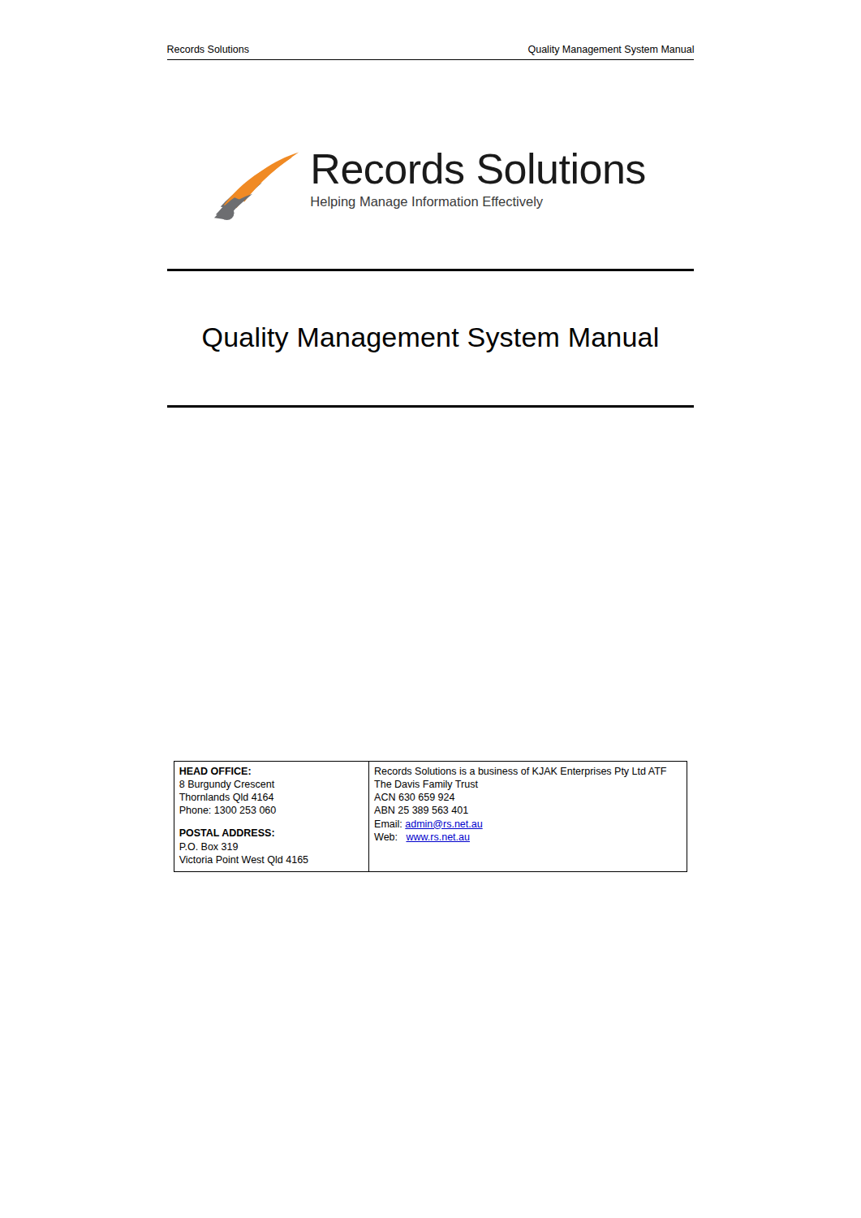Records Solutions
Quality Management System Manual
Records Solutions
Helping Manage Information Effectively
Quality Management System Manual
| HEAD OFFICE: 8 Burgundy Crescent Thornlands Qld 4164 Phone: 1300 253 060 POSTAL ADDRESS: P.O. Box 319 Victoria Point West Qld 4165 | Records Solutions is a business of KJAK Enterprises Pty Ltd ATF The Davis Family Trust ACN 630 659 924 ABN 25 389 563 401 Email: admin@rs.net.au Web: www.rs.net.au |